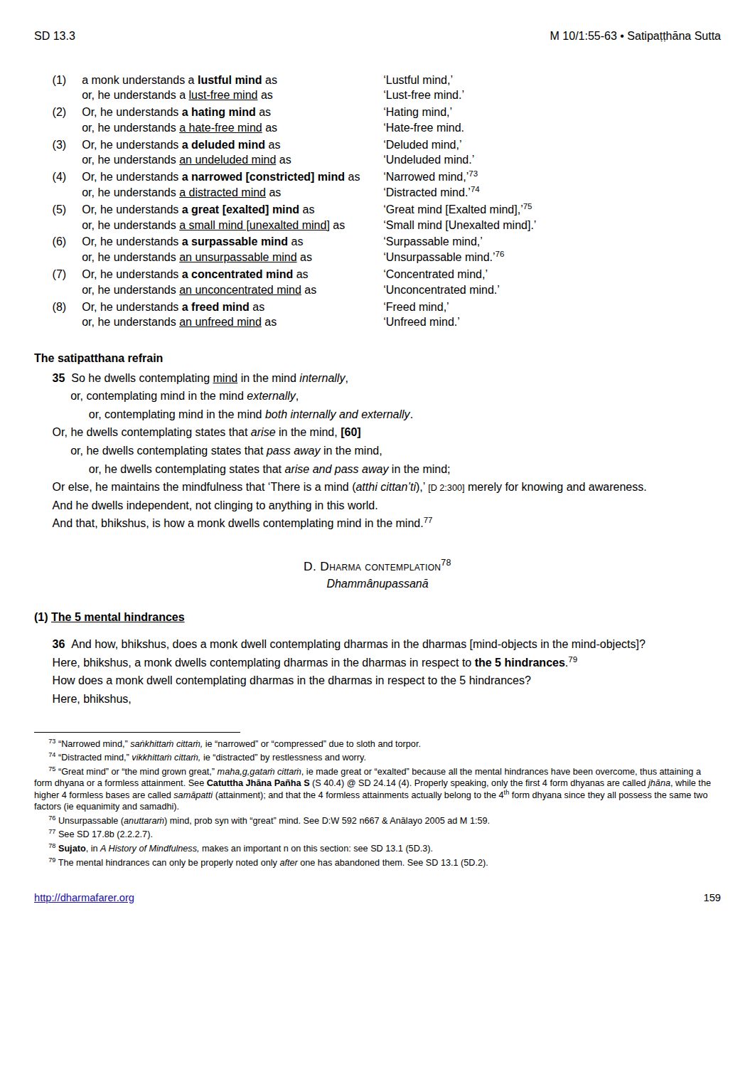SD 13.3
M 10/1:55-63 • Satipaṭṭhāna Sutta
(1)
a monk understands a lustful mind as
‘Lustful mind,’
(1)
or, he understands a lust-free mind as
‘Lust-free mind.’
(2)
Or, he understands a hating mind as
‘Hating mind,’
(2)
or, he understands a hate-free mind as
‘Hate-free mind.
(3)
Or, he understands a deluded mind as
‘Deluded mind,’
(3)
or, he understands an undeluded mind as
‘Undeluded mind.’
(4)
Or, he understands a narrowed [constricted] mind as
‘Narrowed mind,’73
(4)
or, he understands a distracted mind as
‘Distracted mind.’74
(5)
Or, he understands a great [exalted] mind as
‘Great mind [Exalted mind],’75
(5)
or, he understands a small mind [unexalted mind] as
‘Small mind [Unexalted mind].’
(6)
Or, he understands a surpassable mind as
‘Surpassable mind,’
(6)
or, he understands an unsurpassable mind as
‘Unsurpassable mind.’76
(7)
Or, he understands a concentrated mind as
‘Concentrated mind,’
(7)
or, he understands an unconcentrated mind as
‘Unconcentrated mind.’
(8)
Or, he understands a freed mind as
‘Freed mind,’
(8)
or, he understands an unfreed mind as
‘Unfreed mind.’
The satipatthana refrain
35 So he dwells contemplating mind in the mind internally,
or, contemplating mind in the mind externally,
or, contemplating mind in the mind both internally and externally.
Or, he dwells contemplating states that arise in the mind, [60]
or, he dwells contemplating states that pass away in the mind,
or, he dwells contemplating states that arise and pass away in the mind;
Or else, he maintains the mindfulness that ‘There is a mind (atthi cittan’ti),’ [D 2:300] merely for knowing and awareness.
And he dwells independent, not clinging to anything in this world.
And that, bhikshus, is how a monk dwells contemplating mind in the mind.77
D. Dharma contemplation78
Dhammânupassanā
(1) The 5 mental hindrances
36 And how, bhikshus, does a monk dwell contemplating dharmas in the dharmas [mind-objects in the mind-objects]?
Here, bhikshus, a monk dwells contemplating dharmas in the dharmas in respect to the 5 hindrances.79
How does a monk dwell contemplating dharmas in the dharmas in respect to the 5 hindrances?
Here, bhikshus,
73 “Narrowed mind,” saṅkhittaṁ cittaṁ, ie “narrowed” or “compressed” due to sloth and torpor.
74 “Distracted mind,” vikkhittaṁ cittaṁ, ie “distracted” by restlessness and worry.
75 “Great mind” or “the mind grown great,” maha,g,gataṁ cittaṁ, ie made great or “exalted” because all the mental hindrances have been overcome, thus attaining a form dhyana or a formless attainment. See Catuttha Jhāna Pañha S (S 40.4) @ SD 24.14 (4). Properly speaking, only the first 4 form dhyanas are called jhāna, while the higher 4 formless bases are called samāpatti (attainment); and that the 4 formless attainments actually belong to the 4th form dhyana since they all possess the same two factors (ie equanimity and samadhi).
76 Unsurpassable (anuttaraṁ) mind, prob syn with “great” mind. See D:W 592 n667 & Anālayo 2005 ad M 1:59.
77 See SD 17.8b (2.2.2.7).
78 Sujato, in A History of Mindfulness, makes an important n on this section: see SD 13.1 (5D.3).
79 The mental hindrances can only be properly noted only after one has abandoned them. See SD 13.1 (5D.2).
http://dharmafarer.org
159